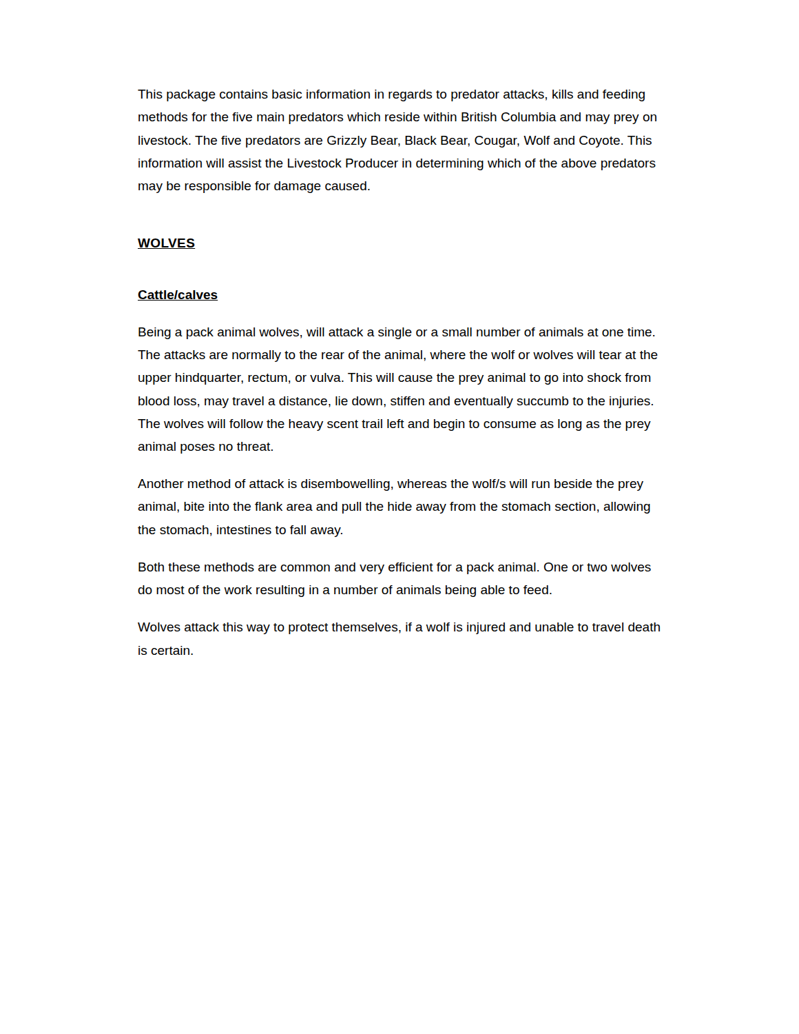This package contains basic information in regards to predator attacks, kills and feeding methods for the five main predators which reside within British Columbia and may prey on livestock. The five predators are Grizzly Bear, Black Bear, Cougar, Wolf and Coyote. This information will assist the Livestock Producer in determining which of the above predators may be responsible for damage caused.
WOLVES
Cattle/calves
Being a pack animal wolves, will attack a single or a small number of animals at one time. The attacks are normally to the rear of the animal, where the wolf or wolves will tear at the upper hindquarter, rectum, or vulva. This will cause the prey animal to go into shock from blood loss, may travel a distance, lie down, stiffen and eventually succumb to the injuries. The wolves will follow the heavy scent trail left and begin to consume as long as the prey animal poses no threat.
Another method of attack is disembowelling, whereas the wolf/s will run beside the prey animal, bite into the flank area and pull the hide away from the stomach section, allowing the stomach, intestines to fall away.
Both these methods are common and very efficient for a pack animal. One or two wolves do most of the work resulting in a number of animals being able to feed.
Wolves attack this way to protect themselves, if a wolf is injured and unable to travel death is certain.